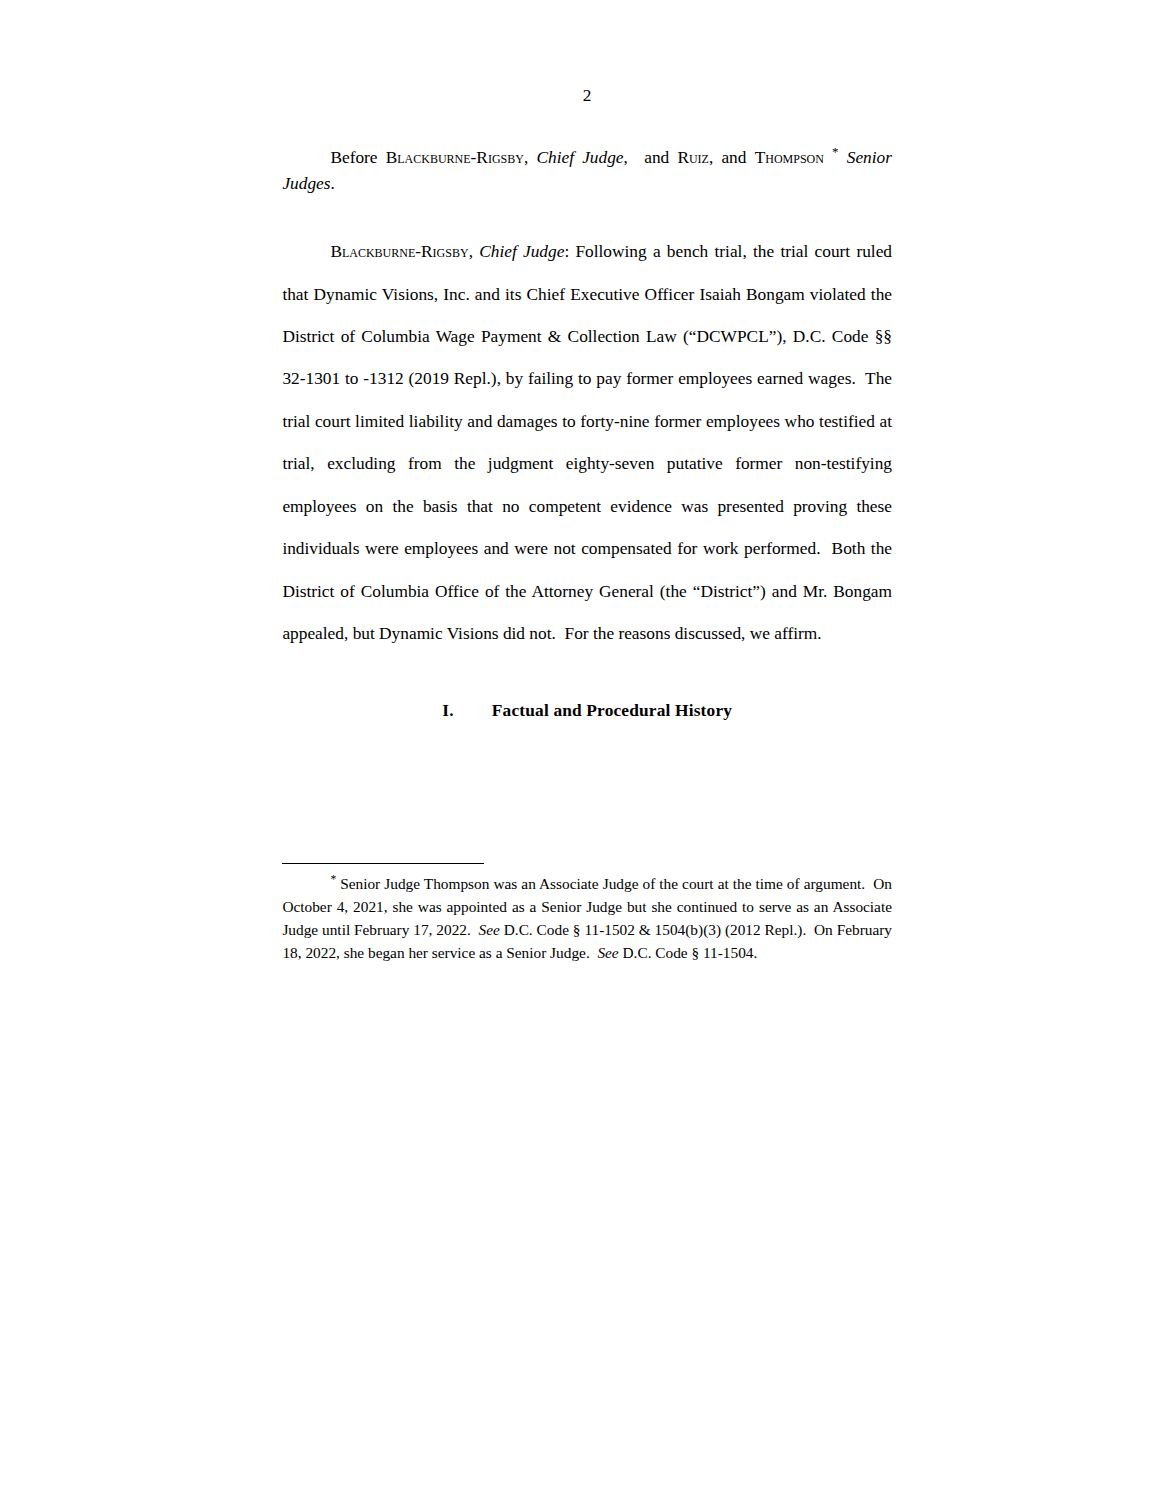2
Before Blackburne-Rigsby, Chief Judge, and Ruiz, and Thompson * Senior Judges.
Blackburne-Rigsby, Chief Judge: Following a bench trial, the trial court ruled that Dynamic Visions, Inc. and its Chief Executive Officer Isaiah Bongam violated the District of Columbia Wage Payment & Collection Law (“DCWPCL”), D.C. Code §§ 32-1301 to -1312 (2019 Repl.), by failing to pay former employees earned wages. The trial court limited liability and damages to forty-nine former employees who testified at trial, excluding from the judgment eighty-seven putative former non-testifying employees on the basis that no competent evidence was presented proving these individuals were employees and were not compensated for work performed. Both the District of Columbia Office of the Attorney General (the “District”) and Mr. Bongam appealed, but Dynamic Visions did not. For the reasons discussed, we affirm.
I. Factual and Procedural History
* Senior Judge Thompson was an Associate Judge of the court at the time of argument. On October 4, 2021, she was appointed as a Senior Judge but she continued to serve as an Associate Judge until February 17, 2022. See D.C. Code § 11-1502 & 1504(b)(3) (2012 Repl.). On February 18, 2022, she began her service as a Senior Judge. See D.C. Code § 11-1504.